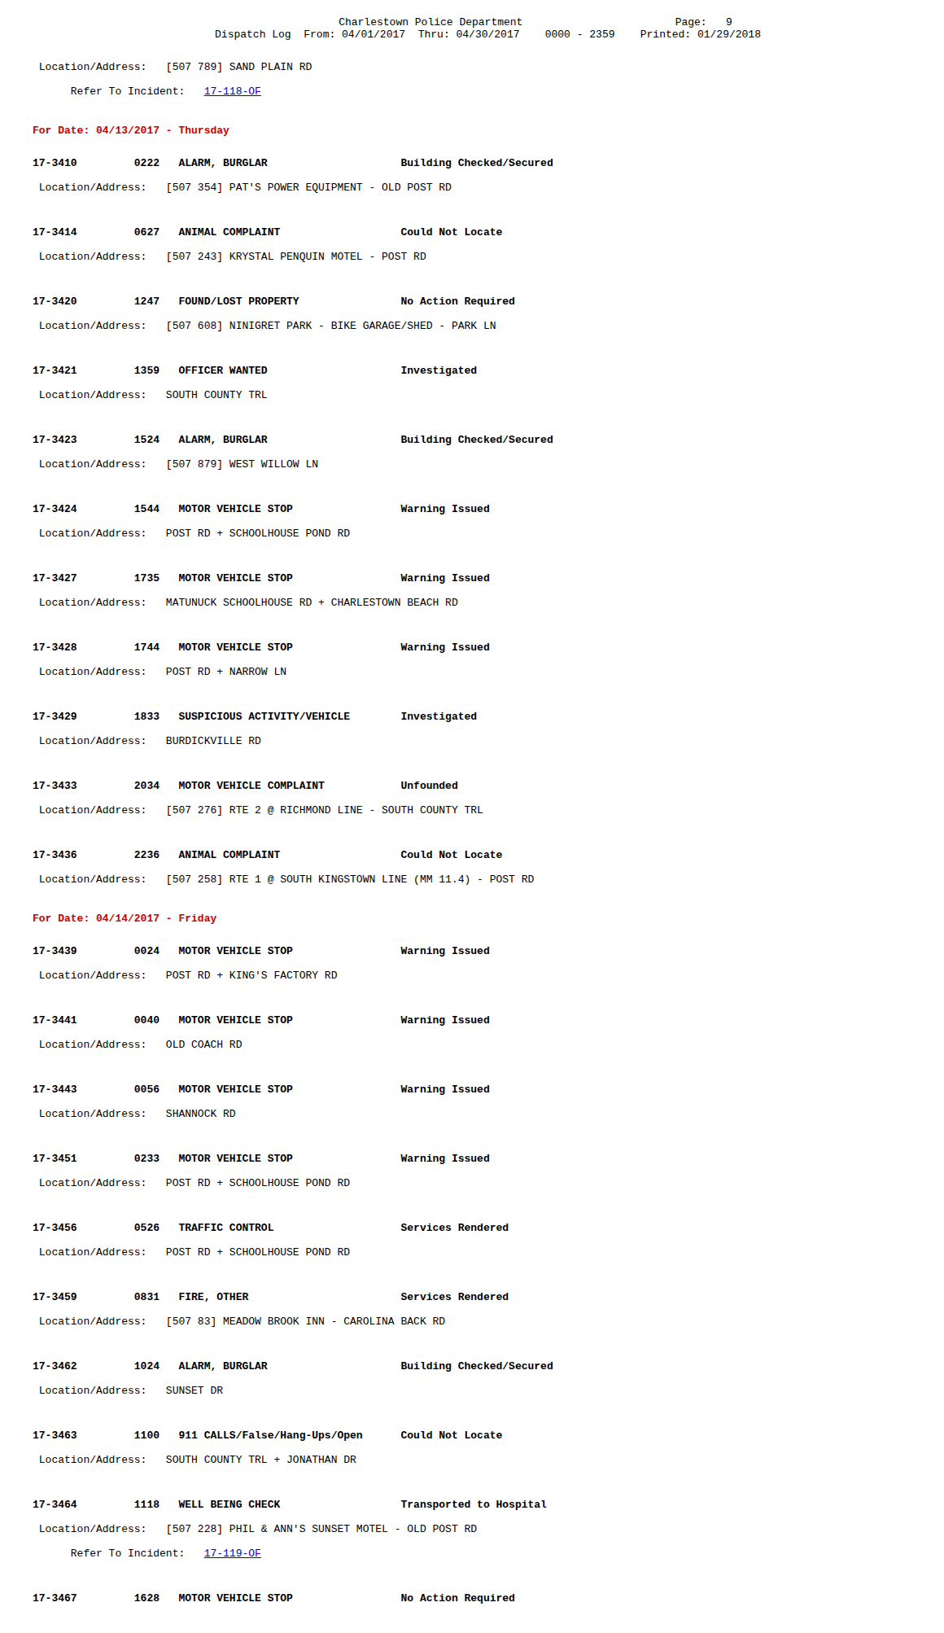Charlestown Police Department Page: 9
Dispatch Log From: 04/01/2017 Thru: 04/30/2017 0000 - 2359 Printed: 01/29/2018
Location/Address: [507 789] SAND PLAIN RD
Refer To Incident: 17-118-OF
For Date: 04/13/2017 - Thursday
17-3410 0222 ALARM, BURGLAR Building Checked/Secured
Location/Address: [507 354] PAT'S POWER EQUIPMENT - OLD POST RD
17-3414 0627 ANIMAL COMPLAINT Could Not Locate
Location/Address: [507 243] KRYSTAL PENQUIN MOTEL - POST RD
17-3420 1247 FOUND/LOST PROPERTY No Action Required
Location/Address: [507 608] NINIGRET PARK - BIKE GARAGE/SHED - PARK LN
17-3421 1359 OFFICER WANTED Investigated
Location/Address: SOUTH COUNTY TRL
17-3423 1524 ALARM, BURGLAR Building Checked/Secured
Location/Address: [507 879] WEST WILLOW LN
17-3424 1544 MOTOR VEHICLE STOP Warning Issued
Location/Address: POST RD + SCHOOLHOUSE POND RD
17-3427 1735 MOTOR VEHICLE STOP Warning Issued
Location/Address: MATUNUCK SCHOOLHOUSE RD + CHARLESTOWN BEACH RD
17-3428 1744 MOTOR VEHICLE STOP Warning Issued
Location/Address: POST RD + NARROW LN
17-3429 1833 SUSPICIOUS ACTIVITY/VEHICLE Investigated
Location/Address: BURDICKVILLE RD
17-3433 2034 MOTOR VEHICLE COMPLAINT Unfounded
Location/Address: [507 276] RTE 2 @ RICHMOND LINE - SOUTH COUNTY TRL
17-3436 2236 ANIMAL COMPLAINT Could Not Locate
Location/Address: [507 258] RTE 1 @ SOUTH KINGSTOWN LINE (MM 11.4) - POST RD
For Date: 04/14/2017 - Friday
17-3439 0024 MOTOR VEHICLE STOP Warning Issued
Location/Address: POST RD + KING'S FACTORY RD
17-3441 0040 MOTOR VEHICLE STOP Warning Issued
Location/Address: OLD COACH RD
17-3443 0056 MOTOR VEHICLE STOP Warning Issued
Location/Address: SHANNOCK RD
17-3451 0233 MOTOR VEHICLE STOP Warning Issued
Location/Address: POST RD + SCHOOLHOUSE POND RD
17-3456 0526 TRAFFIC CONTROL Services Rendered
Location/Address: POST RD + SCHOOLHOUSE POND RD
17-3459 0831 FIRE, OTHER Services Rendered
Location/Address: [507 83] MEADOW BROOK INN - CAROLINA BACK RD
17-3462 1024 ALARM, BURGLAR Building Checked/Secured
Location/Address: SUNSET DR
17-3463 1100 911 CALLS/False/Hang-Ups/Open Could Not Locate
Location/Address: SOUTH COUNTY TRL + JONATHAN DR
17-3464 1118 WELL BEING CHECK Transported to Hospital
Location/Address: [507 228] PHIL & ANN'S SUNSET MOTEL - OLD POST RD
Refer To Incident: 17-119-OF
17-3467 1628 MOTOR VEHICLE STOP No Action Required